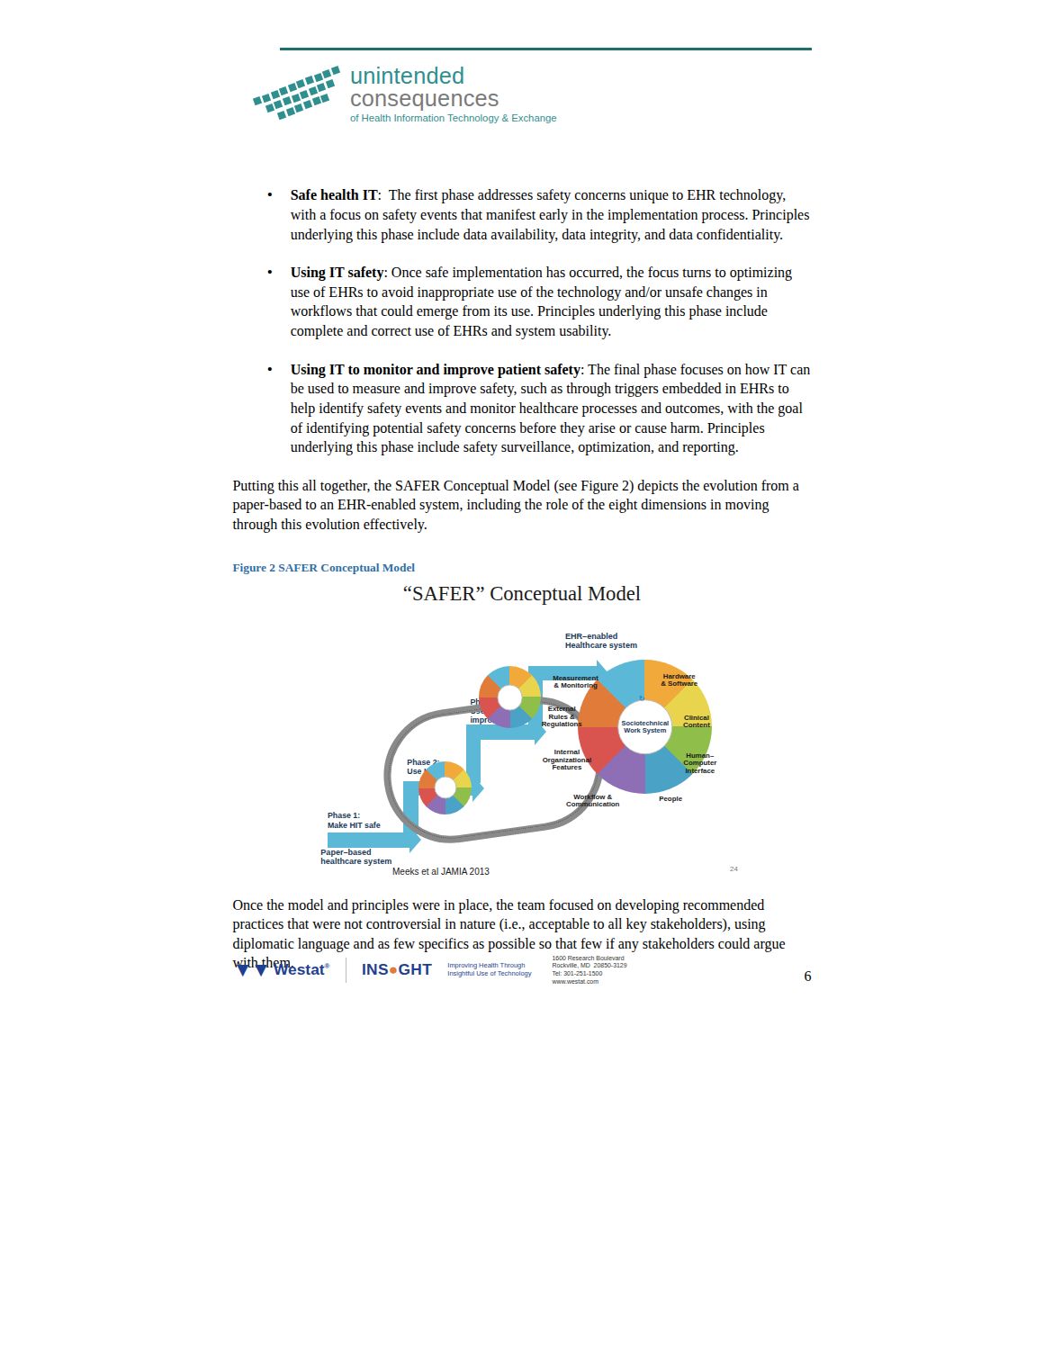unintended
consequences
of Health Information Technology & Exchange
Safe health IT: The first phase addresses safety concerns unique to EHR technology, with a focus on safety events that manifest early in the implementation process. Principles underlying this phase include data availability, data integrity, and data confidentiality.
Using IT safety: Once safe implementation has occurred, the focus turns to optimizing use of EHRs to avoid inappropriate use of the technology and/or unsafe changes in workflows that could emerge from its use. Principles underlying this phase include complete and correct use of EHRs and system usability.
Using IT to monitor and improve patient safety: The final phase focuses on how IT can be used to measure and improve safety, such as through triggers embedded in EHRs to help identify safety events and monitor healthcare processes and outcomes, with the goal of identifying potential safety concerns before they arise or cause harm. Principles underlying this phase include safety surveillance, optimization, and reporting.
Putting this all together, the SAFER Conceptual Model (see Figure 2) depicts the evolution from a paper-based to an EHR-enabled system, including the role of the eight dimensions in moving through this evolution effectively.
Figure 2 SAFER Conceptual Model
“SAFER” Conceptual Model
Phase 1:
Make HIT safe
Phase 2:
Use HIT safely
Phase 3:
Use HIT to
improve safety
Paper–based
healthcare system
EHR–enabled
Healthcare system
Sociotechnical
Work System
↻
Measurement
& Monitoring
Hardware
& Software
Clinical
Content
Human–
Computer
Interface
People
Workflow &
Communication
Internal
Organizational
Features
External
Rules &
Regulations
Meeks et al JAMIA 2013
24
Once the model and principles were in place, the team focused on developing recommended practices that were not controversial in nature (i.e., acceptable to all key stakeholders), using diplomatic language and as few specifics as possible so that few if any stakeholders could argue with them.
▼▼ Westat®
INS●GHT
Improving Health Through
Insightful Use of Technology
1600 Research Boulevard
Rockville, MD 20850-3129
Tel: 301-251-1500
www.westat.com
6